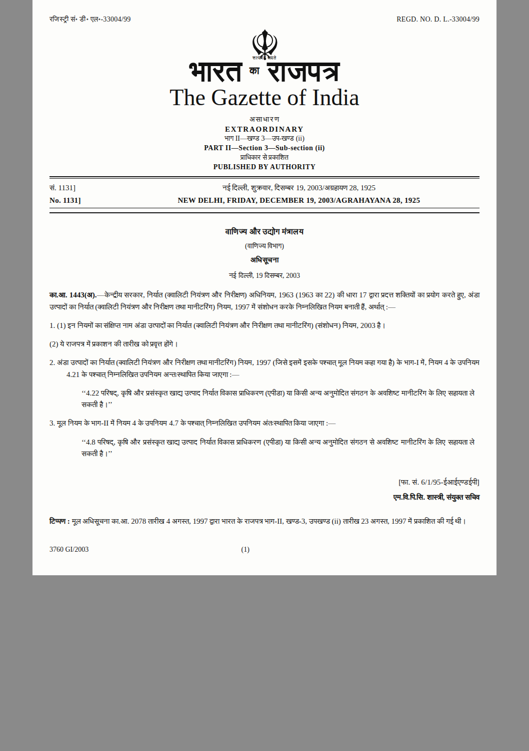रजिस्ट्री सं॰ डी॰ एल॰-33004/99
REGD. NO. D. L.-33004/99
☬
सत्यमेव जयते
भारत का राजपत्र
The Gazette of India
असाधारण
EXTRAORDINARY
भाग II—खण्ड 3—उप-खण्ड (ii)
PART II—Section 3—Sub-section (ii)
प्राधिकार से प्रकाशित
PUBLISHED BY AUTHORITY
| सं. 1131] | नई दिल्ली, शुक्रवार, दिसम्बर 19, 2003/अग्रहायण 28, 1925 |
| No. 1131] | NEW DELHI, FRIDAY, DECEMBER 19, 2003/AGRAHAYANA 28, 1925 |
वाणिज्य और उद्योग मंत्रालय
(वाणिज्य विभाग)
अधिसूचना
नई दिल्ली, 19 दिसम्बर, 2003
का.आ. 1443(अ).—केन्द्रीय सरकार, निर्यात (क्वालिटी नियंत्रण और निरीक्षण) अधिनियम, 1963 (1963 का 22) की धारा 17 द्वारा प्रदत्त शक्तियों का प्रयोग करते हुए, अंडा उत्पादों का निर्यात (क्वालिटी नियंत्रण और निरीक्षण तथा मानीटरिंग) नियम, 1997 में संशोधन करके निम्नलिखित नियम बनाती हैं, अर्थात् :—
1. (1) इन नियमों का संक्षिप्त नाम अंडा उत्पादों का निर्यात (क्वालिटी नियंत्रण और निरीक्षण तथा मानीटरिंग) (संशोधन) नियम, 2003 है।
(2) ये राजपत्र में प्रकाशन की तारीख को प्रवृत्त होंगे।
2. अंडा उत्पादों का निर्यात (क्वालिटी नियंत्रण और निरीक्षण तथा मानीटरिंग) नियम, 1997 (जिसे इसमें इसके पश्चात् मूल नियम कहा गया है) के भाग-I में, नियम 4 के उपनियम 4.21 के पश्चात् निम्नलिखित उपनियम अन्तःस्थापित किया जाएगा :—
‘‘4.22 परिषद्, कृषि और प्रसंस्कृत खाद्य उत्पाद निर्यात विकास प्राधिकरण (एपीडा) या किसी अन्य अनुमोदित संगठन के अवशिष्ट मानीटरिंग के लिए सहायता ले सकती है।’’
3. मूल नियम के भाग-II में नियम 4 के उपनियम 4.7 के पश्चात् निम्नलिखित उपनियम अंतःस्थापित किया जाएगा :—
‘‘4.8 परिषद्, कृषि और प्रसंस्कृत खाद्य उत्पाद निर्यात विकास प्राधिकरण (एपीडा) या किसी अन्य अनुमोदित संगठन से अवशिष्ट मानीटरिंग के लिए सहायता ले सकती है।’’
[फा. सं. 6/1/95-ईआईएण्डईपी]
एम.वि.पि.सि. शास्त्री, संयुक्त सचिव
टिप्पण : मूल अधिसूचना का.आ. 2078 तारीख 4 अगस्त, 1997 द्वारा भारत के राजपत्र भाग-II, खण्ड-3, उपखण्ड (ii) तारीख 23 अगस्त, 1997 में प्रकाशित की गई थी।
3760 GI/2003
(1)